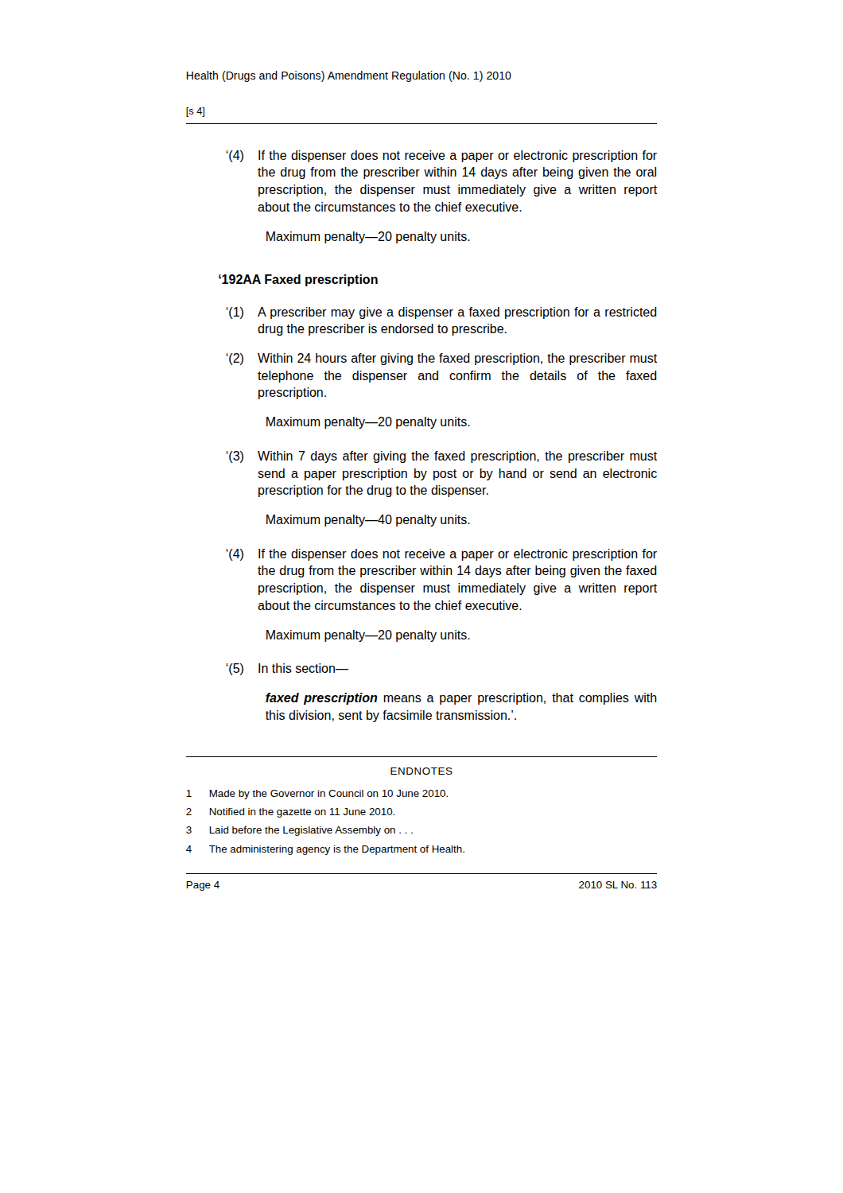Health (Drugs and Poisons) Amendment Regulation (No. 1) 2010
[s 4]
‘(4)
If the dispenser does not receive a paper or electronic prescription for the drug from the prescriber within 14 days after being given the oral prescription, the dispenser must immediately give a written report about the circumstances to the chief executive.
Maximum penalty—20 penalty units.
‘192AA Faxed prescription
‘(1)
A prescriber may give a dispenser a faxed prescription for a restricted drug the prescriber is endorsed to prescribe.
‘(2)
Within 24 hours after giving the faxed prescription, the prescriber must telephone the dispenser and confirm the details of the faxed prescription.
Maximum penalty—20 penalty units.
‘(3)
Within 7 days after giving the faxed prescription, the prescriber must send a paper prescription by post or by hand or send an electronic prescription for the drug to the dispenser.
Maximum penalty—40 penalty units.
‘(4)
If the dispenser does not receive a paper or electronic prescription for the drug from the prescriber within 14 days after being given the faxed prescription, the dispenser must immediately give a written report about the circumstances to the chief executive.
Maximum penalty—20 penalty units.
‘(5)
In this section—
faxed prescription means a paper prescription, that complies with this division, sent by facsimile transmission.’.
ENDNOTES
1 Made by the Governor in Council on 10 June 2010.
2 Notified in the gazette on 11 June 2010.
3 Laid before the Legislative Assembly on . . .
4 The administering agency is the Department of Health.
Page 4 2010 SL No. 113